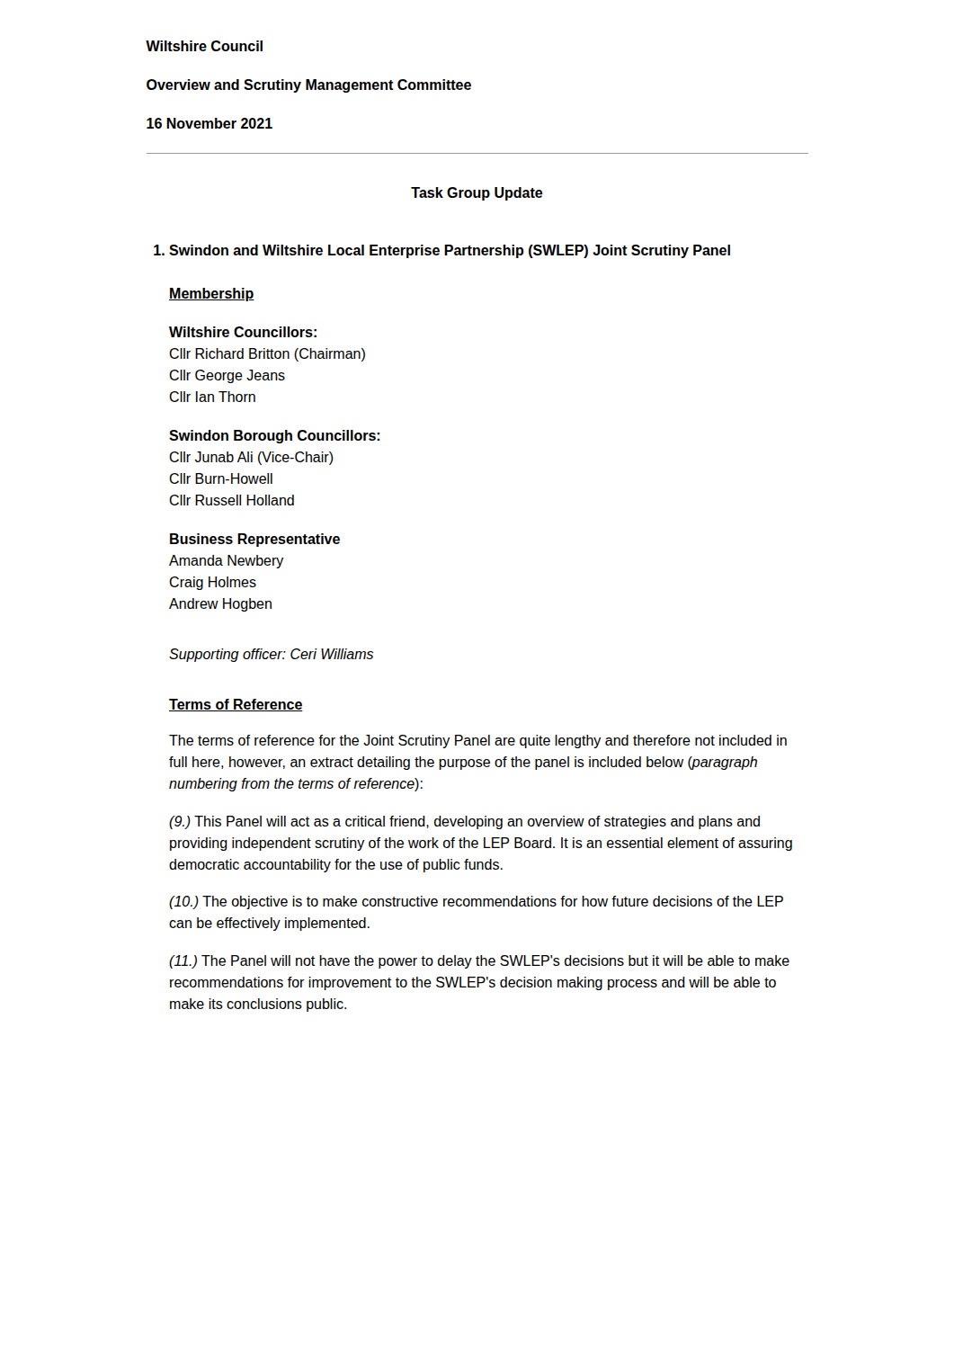Wiltshire Council
Overview and Scrutiny Management Committee
16 November 2021
Task Group Update
Swindon and Wiltshire Local Enterprise Partnership (SWLEP) Joint Scrutiny Panel
Membership
Wiltshire Councillors:
Cllr Richard Britton (Chairman) Cllr George Jeans Cllr Ian Thorn
Swindon Borough Councillors:
Cllr Junab Ali (Vice-Chair) Cllr Burn-Howell Cllr Russell Holland
Business Representative
Amanda Newbery Craig Holmes Andrew Hogben
Supporting officer: Ceri Williams
Terms of Reference
The terms of reference for the Joint Scrutiny Panel are quite lengthy and therefore not included in full here, however, an extract detailing the purpose of the panel is included below (paragraph numbering from the terms of reference):
(9.) This Panel will act as a critical friend, developing an overview of strategies and plans and providing independent scrutiny of the work of the LEP Board. It is an essential element of assuring democratic accountability for the use of public funds.
(10.) The objective is to make constructive recommendations for how future decisions of the LEP can be effectively implemented.
(11.) The Panel will not have the power to delay the SWLEP's decisions but it will be able to make recommendations for improvement to the SWLEP's decision making process and will be able to make its conclusions public.